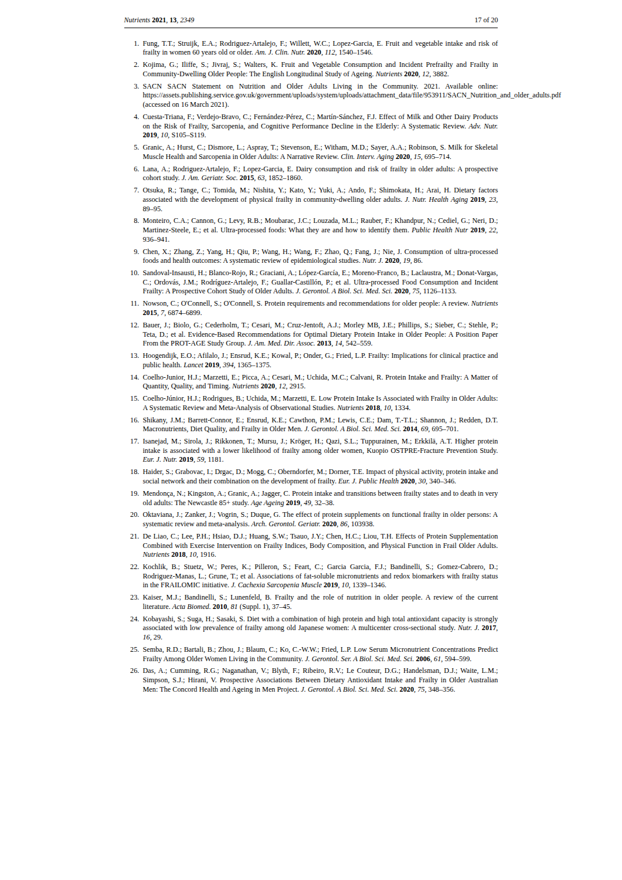Nutrients 2021, 13, 2349 17 of 20
Fung, T.T.; Struijk, E.A.; Rodriguez-Artalejo, F.; Willett, W.C.; Lopez-Garcia, E. Fruit and vegetable intake and risk of frailty in women 60 years old or older. Am. J. Clin. Nutr. 2020, 112, 1540–1546.
Kojima, G.; Iliffe, S.; Jivraj, S.; Walters, K. Fruit and Vegetable Consumption and Incident Prefrailty and Frailty in Community-Dwelling Older People: The English Longitudinal Study of Ageing. Nutrients 2020, 12, 3882.
SACN SACN Statement on Nutrition and Older Adults Living in the Community. 2021. Available online: https://assets.publishing.service.gov.uk/government/uploads/system/uploads/attachment_data/file/953911/SACN_Nutrition_and_older_adults.pdf (accessed on 16 March 2021).
Cuesta-Triana, F.; Verdejo-Bravo, C.; Fernández-Pérez, C.; Martín-Sánchez, F.J. Effect of Milk and Other Dairy Products on the Risk of Frailty, Sarcopenia, and Cognitive Performance Decline in the Elderly: A Systematic Review. Adv. Nutr. 2019, 10, S105–S119.
Granic, A.; Hurst, C.; Dismore, L.; Aspray, T.; Stevenson, E.; Witham, M.D.; Sayer, A.A.; Robinson, S. Milk for Skeletal Muscle Health and Sarcopenia in Older Adults: A Narrative Review. Clin. Interv. Aging 2020, 15, 695–714.
Lana, A.; Rodriguez-Artalejo, F.; Lopez-Garcia, E. Dairy consumption and risk of frailty in older adults: A prospective cohort study. J. Am. Geriatr. Soc. 2015, 63, 1852–1860.
Otsuka, R.; Tange, C.; Tomida, M.; Nishita, Y.; Kato, Y.; Yuki, A.; Ando, F.; Shimokata, H.; Arai, H. Dietary factors associated with the development of physical frailty in community-dwelling older adults. J. Nutr. Health Aging 2019, 23, 89–95.
Monteiro, C.A.; Cannon, G.; Levy, R.B.; Moubarac, J.C.; Louzada, M.L.; Rauber, F.; Khandpur, N.; Cediel, G.; Neri, D.; Martinez-Steele, E.; et al. Ultra-processed foods: What they are and how to identify them. Public Health Nutr 2019, 22, 936–941.
Chen, X.; Zhang, Z.; Yang, H.; Qiu, P.; Wang, H.; Wang, F.; Zhao, Q.; Fang, J.; Nie, J. Consumption of ultra-processed foods and health outcomes: A systematic review of epidemiological studies. Nutr. J. 2020, 19, 86.
Sandoval-Insausti, H.; Blanco-Rojo, R.; Graciani, A.; López-García, E.; Moreno-Franco, B.; Laclaustra, M.; Donat-Vargas, C.; Ordovás, J.M.; Rodríguez-Artalejo, F.; Guallar-Castillón, P.; et al. Ultra-processed Food Consumption and Incident Frailty: A Prospective Cohort Study of Older Adults. J. Gerontol. A Biol. Sci. Med. Sci. 2020, 75, 1126–1133.
Nowson, C.; O'Connell, S.; O'Connell, S. Protein requirements and recommendations for older people: A review. Nutrients 2015, 7, 6874–6899.
Bauer, J.; Biolo, G.; Cederholm, T.; Cesari, M.; Cruz-Jentoft, A.J.; Morley MB, J.E.; Phillips, S.; Sieber, C.; Stehle, P.; Teta, D.; et al. Evidence-Based Recommendations for Optimal Dietary Protein Intake in Older People: A Position Paper From the PROT-AGE Study Group. J. Am. Med. Dir. Assoc. 2013, 14, 542–559.
Hoogendijk, E.O.; Afilalo, J.; Ensrud, K.E.; Kowal, P.; Onder, G.; Fried, L.P. Frailty: Implications for clinical practice and public health. Lancet 2019, 394, 1365–1375.
Coelho-Junior, H.J.; Marzetti, E.; Picca, A.; Cesari, M.; Uchida, M.C.; Calvani, R. Protein Intake and Frailty: A Matter of Quantity, Quality, and Timing. Nutrients 2020, 12, 2915.
Coelho-Júnior, H.J.; Rodrigues, B.; Uchida, M.; Marzetti, E. Low Protein Intake Is Associated with Frailty in Older Adults: A Systematic Review and Meta-Analysis of Observational Studies. Nutrients 2018, 10, 1334.
Shikany, J.M.; Barrett-Connor, E.; Ensrud, K.E.; Cawthon, P.M.; Lewis, C.E.; Dam, T.-T.L.; Shannon, J.; Redden, D.T. Macronutrients, Diet Quality, and Frailty in Older Men. J. Gerontol. A Biol. Sci. Med. Sci. 2014, 69, 695–701.
Isanejad, M.; Sirola, J.; Rikkonen, T.; Mursu, J.; Kröger, H.; Qazi, S.L.; Tuppurainen, M.; Erkkilä, A.T. Higher protein intake is associated with a lower likelihood of frailty among older women, Kuopio OSTPRE-Fracture Prevention Study. Eur. J. Nutr. 2019, 59, 1181.
Haider, S.; Grabovac, I.; Drgac, D.; Mogg, C.; Oberndorfer, M.; Dorner, T.E. Impact of physical activity, protein intake and social network and their combination on the development of frailty. Eur. J. Public Health 2020, 30, 340–346.
Mendonça, N.; Kingston, A.; Granic, A.; Jagger, C. Protein intake and transitions between frailty states and to death in very old adults: The Newcastle 85+ study. Age Ageing 2019, 49, 32–38.
Oktaviana, J.; Zanker, J.; Vogrin, S.; Duque, G. The effect of protein supplements on functional frailty in older persons: A systematic review and meta-analysis. Arch. Gerontol. Geriatr. 2020, 86, 103938.
De Liao, C.; Lee, P.H.; Hsiao, D.J.; Huang, S.W.; Tsauo, J.Y.; Chen, H.C.; Liou, T.H. Effects of Protein Supplementation Combined with Exercise Intervention on Frailty Indices, Body Composition, and Physical Function in Frail Older Adults. Nutrients 2018, 10, 1916.
Kochlik, B.; Stuetz, W.; Peres, K.; Pilleron, S.; Feart, C.; Garcia Garcia, F.J.; Bandinelli, S.; Gomez-Cabrero, D.; Rodriguez-Manas, L.; Grune, T.; et al. Associations of fat-soluble micronutrients and redox biomarkers with frailty status in the FRAILOMIC initiative. J. Cachexia Sarcopenia Muscle 2019, 10, 1339–1346.
Kaiser, M.J.; Bandinelli, S.; Lunenfeld, B. Frailty and the role of nutrition in older people. A review of the current literature. Acta Biomed. 2010, 81 (Suppl. 1), 37–45.
Kobayashi, S.; Suga, H.; Sasaki, S. Diet with a combination of high protein and high total antioxidant capacity is strongly associated with low prevalence of frailty among old Japanese women: A multicenter cross-sectional study. Nutr. J. 2017, 16, 29.
Semba, R.D.; Bartali, B.; Zhou, J.; Blaum, C.; Ko, C.-W.W.; Fried, L.P. Low Serum Micronutrient Concentrations Predict Frailty Among Older Women Living in the Community. J. Gerontol. Ser. A Biol. Sci. Med. Sci. 2006, 61, 594–599.
Das, A.; Cumming, R.G.; Naganathan, V.; Blyth, F.; Ribeiro, R.V.; Le Couteur, D.G.; Handelsman, D.J.; Waite, L.M.; Simpson, S.J.; Hirani, V. Prospective Associations Between Dietary Antioxidant Intake and Frailty in Older Australian Men: The Concord Health and Ageing in Men Project. J. Gerontol. A Biol. Sci. Med. Sci. 2020, 75, 348–356.